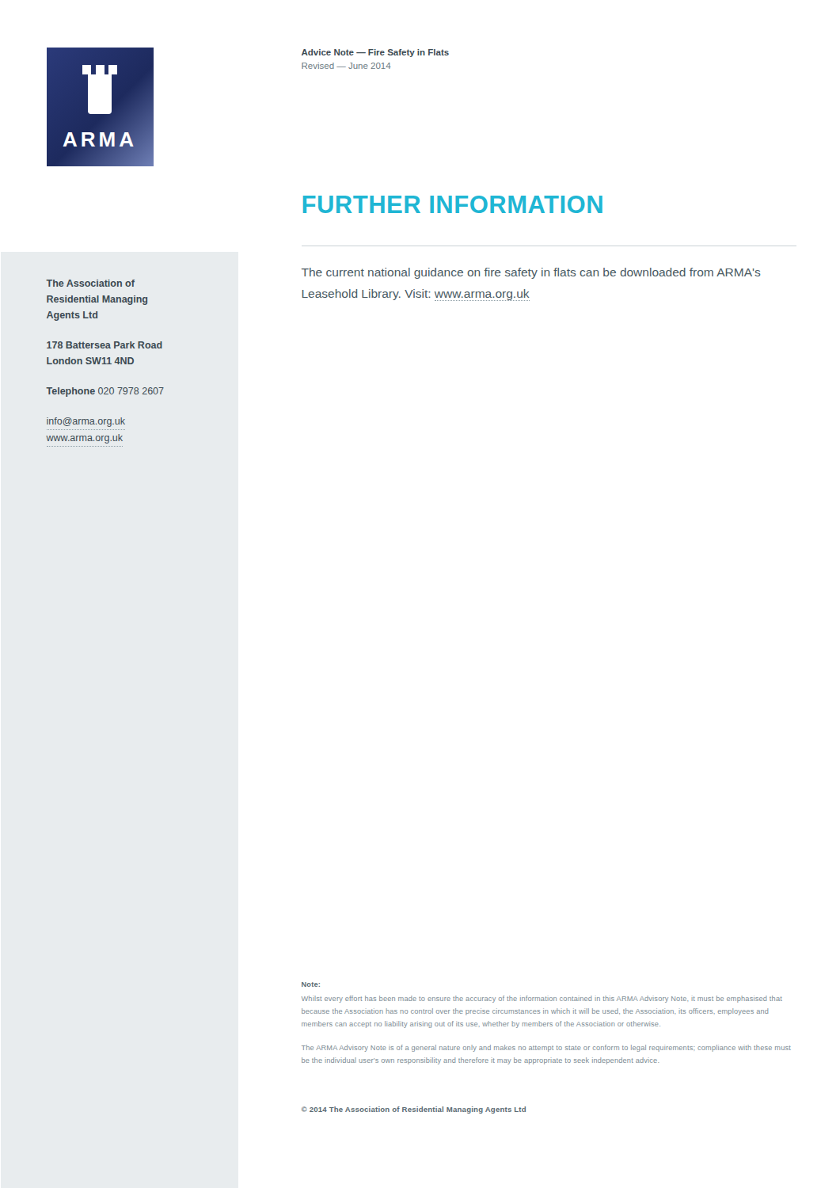ARMA
Advice Note — Fire Safety in Flats
Revised — June 2014
FURTHER INFORMATION
The current national guidance on fire safety in flats can be downloaded from ARMA's Leasehold Library. Visit: www.arma.org.uk
The Association of
Residential Managing
Agents Ltd
178 Battersea Park Road
London SW11 4ND
Telephone 020 7978 2607
info@arma.org.uk
www.arma.org.uk
Note:
Whilst every effort has been made to ensure the accuracy of the information contained in this ARMA Advisory Note, it must be emphasised that because the Association has no control over the precise circumstances in which it will be used, the Association, its officers, employees and members can accept no liability arising out of its use, whether by members of the Association or otherwise.
The ARMA Advisory Note is of a general nature only and makes no attempt to state or conform to legal requirements; compliance with these must be the individual user's own responsibility and therefore it may be appropriate to seek independent advice.
© 2014 The Association of Residential Managing Agents Ltd